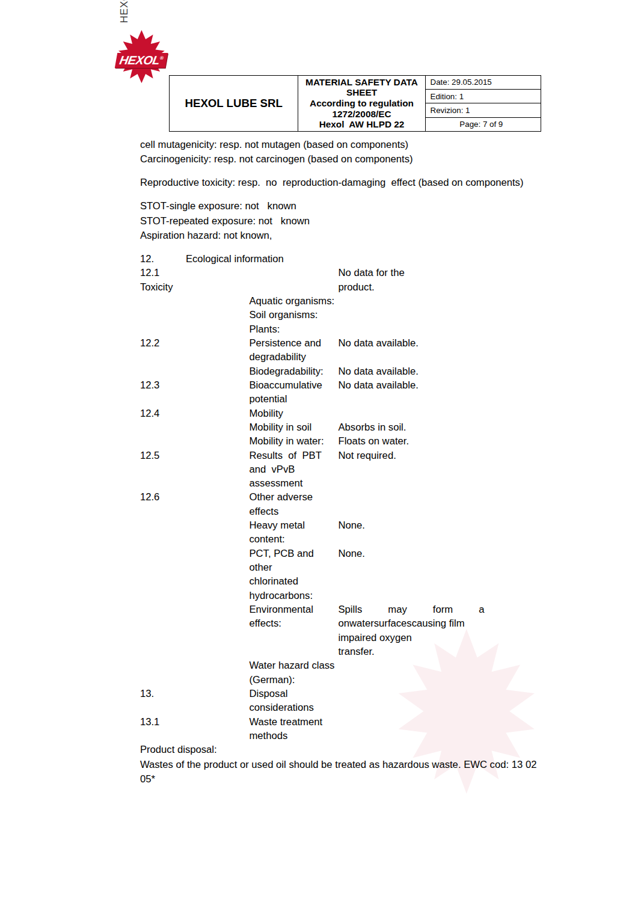HEXOL INTERNATIONAL LTD
HEXOL®
| HEXOL LUBE SRL | MATERIAL SAFETY DATA SHEET According to regulation 1272/2008/EC Hexol AW HLPD 22 | Date: 29.05.2015 |
| Edition: 1 |
| Revizion: 1 |
| Page: 7 of 9 |
cell mutagenicity: resp. not mutagen (based on components)
Carcinogenicity: resp. not carcinogen (based on components)
Reproductive toxicity: resp. no reproduction-damaging effect (based on components)
STOT-single exposure: not known
STOT-repeated exposure: not known
Aspiration hazard: not known,
| 12. | Ecological information |
| 12.1 | | No data for the |
| Toxicity | | product. |
| | Aquatic organisms: | |
| | Soil organisms: | |
| | Plants: | |
| 12.2 | Persistence and | No data available. |
| | degradability | |
| | Biodegradability: | No data available. |
| 12.3 | Bioaccumulative potential | No data available. |
| 12.4 | Mobility | |
| | Mobility in soil | Absorbs in soil. |
| | Mobility in water: | Floats on water. |
| 12.5 | Results of PBT and vPvB | Not required. |
| | assessment | |
| 12.6 | Other adverse effects | |
| | Heavy metal content: | None. |
| | PCT, PCB and other | None. |
| | chlorinated | |
| | hydrocarbons: | |
| | Environmental effects: | Spills may form a onwatersurfacescausing film |
| | | impaired oxygen |
| | | transfer. |
| | Water hazard class | |
| | (German): | |
| 13. | Disposal considerations | |
| 13.1 | Waste treatment methods | |
Product disposal:
Wastes of the product or used oil should be treated as hazardous waste. EWC cod: 13 02 05*